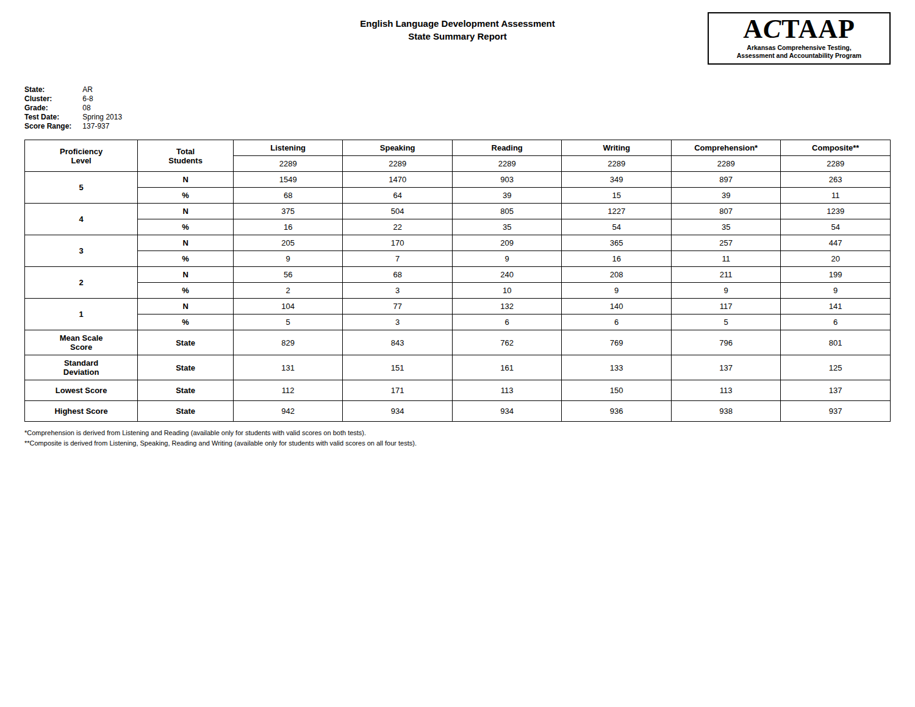English Language Development Assessment
State Summary Report
ACTAAP
Arkansas Comprehensive Testing,
Assessment and Accountability Program
| State: | AR |
| Cluster: | 6-8 |
| Grade: | 08 |
| Test Date: | Spring 2013 |
| Score Range: | 137-937 |
| Proficiency Level | Total Students | Listening | Speaking | Reading | Writing | Comprehension* | Composite** |
| --- | --- | --- | --- | --- | --- | --- | --- |
| 2289 | 2289 | 2289 | 2289 | 2289 | 2289 |
| 5 | N | 1549 | 1470 | 903 | 349 | 897 | 263 |
| % | 68 | 64 | 39 | 15 | 39 | 11 |
| 4 | N | 375 | 504 | 805 | 1227 | 807 | 1239 |
| % | 16 | 22 | 35 | 54 | 35 | 54 |
| 3 | N | 205 | 170 | 209 | 365 | 257 | 447 |
| % | 9 | 7 | 9 | 16 | 11 | 20 |
| 2 | N | 56 | 68 | 240 | 208 | 211 | 199 |
| % | 2 | 3 | 10 | 9 | 9 | 9 |
| 1 | N | 104 | 77 | 132 | 140 | 117 | 141 |
| % | 5 | 3 | 6 | 6 | 5 | 6 |
| Mean Scale Score | State | 829 | 843 | 762 | 769 | 796 | 801 |
| Standard Deviation | State | 131 | 151 | 161 | 133 | 137 | 125 |
| Lowest Score | State | 112 | 171 | 113 | 150 | 113 | 137 |
| Highest Score | State | 942 | 934 | 934 | 936 | 938 | 937 |
*Comprehension is derived from Listening and Reading (available only for students with valid scores on both tests).
**Composite is derived from Listening, Speaking, Reading and Writing (available only for students with valid scores on all four tests).